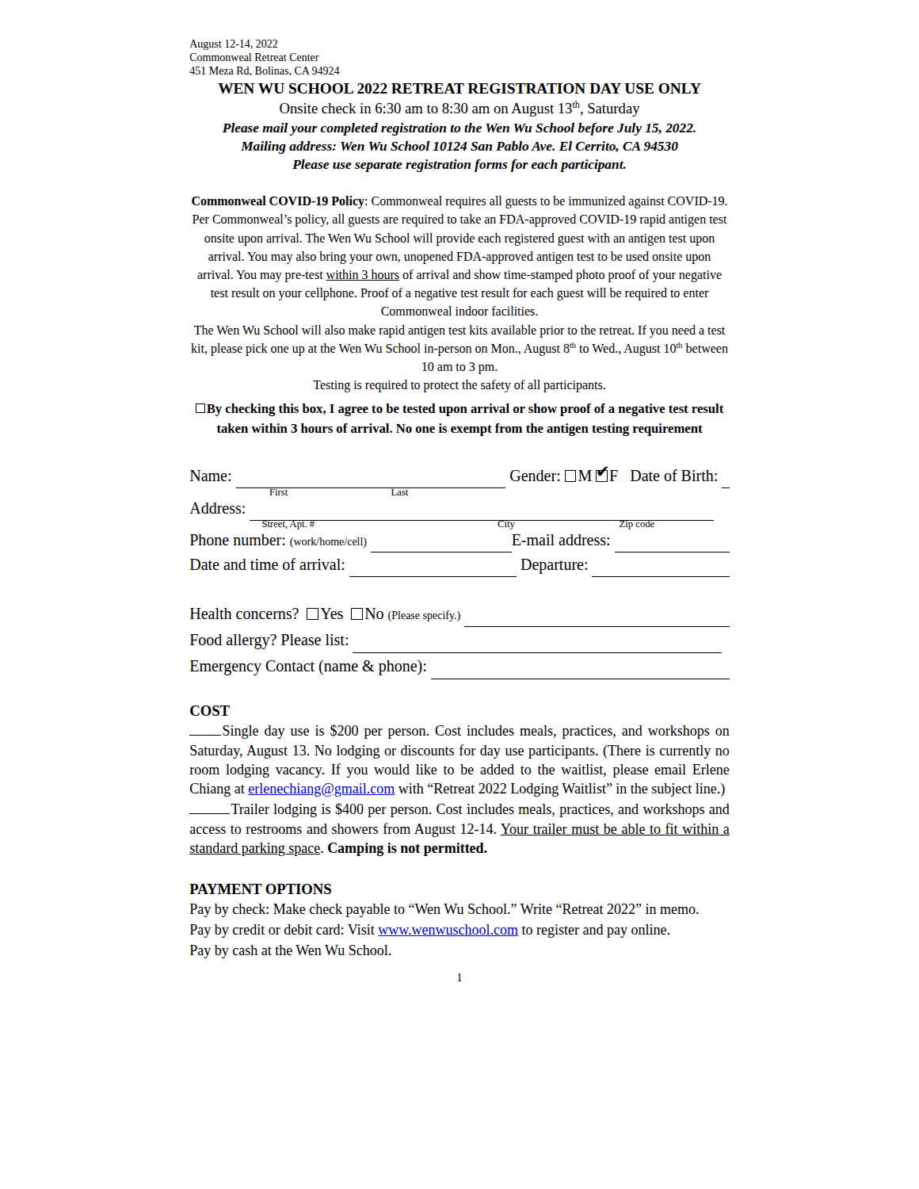August 12-14, 2022
Commonweal Retreat Center
451 Meza Rd, Bolinas, CA 94924
WEN WU SCHOOL 2022 RETREAT REGISTRATION DAY USE ONLY
Onsite check in 6:30 am to 8:30 am on August 13th, Saturday
Please mail your completed registration to the Wen Wu School before July 15, 2022.
Mailing address: Wen Wu School 10124 San Pablo Ave. El Cerrito, CA 94530
Please use separate registration forms for each participant.
Commonweal COVID-19 Policy: Commonweal requires all guests to be immunized against COVID-19. Per Commonweal’s policy, all guests are required to take an FDA-approved COVID-19 rapid antigen test onsite upon arrival. The Wen Wu School will provide each registered guest with an antigen test upon arrival. You may also bring your own, unopened FDA-approved antigen test to be used onsite upon arrival. You may pre-test within 3 hours of arrival and show time-stamped photo proof of your negative test result on your cellphone. Proof of a negative test result for each guest will be required to enter Commonweal indoor facilities.
The Wen Wu School will also make rapid antigen test kits available prior to the retreat. If you need a test kit, please pick one up at the Wen Wu School in-person on Mon., August 8th to Wed., August 10th between 10 am to 3 pm.
Testing is required to protect the safety of all participants.
By checking this box, I agree to be tested upon arrival or show proof of a negative test result taken within 3 hours of arrival. No one is exempt from the antigen testing requirement
Name: Gender: M F Date of Birth:
First Last
Address:
Street, Apt. # City Zip code
Phone number: (work/home/cell) E-mail address:
Date and time of arrival: Departure:
Health concerns? Yes No (Please specify.)
Food allergy? Please list:
Emergency Contact (name & phone):
COST
Single day use is $200 per person. Cost includes meals, practices, and workshops on Saturday, August 13. No lodging or discounts for day use participants. (There is currently no room lodging vacancy. If you would like to be added to the waitlist, please email Erlene Chiang at erlenechiang@gmail.com with “Retreat 2022 Lodging Waitlist” in the subject line.)
Trailer lodging is $400 per person. Cost includes meals, practices, and workshops and access to restrooms and showers from August 12-14. Your trailer must be able to fit within a standard parking space. Camping is not permitted.
PAYMENT OPTIONS
Pay by check: Make check payable to “Wen Wu School.” Write “Retreat 2022” in memo.
Pay by credit or debit card: Visit www.wenwuschool.com to register and pay online.
Pay by cash at the Wen Wu School.
1